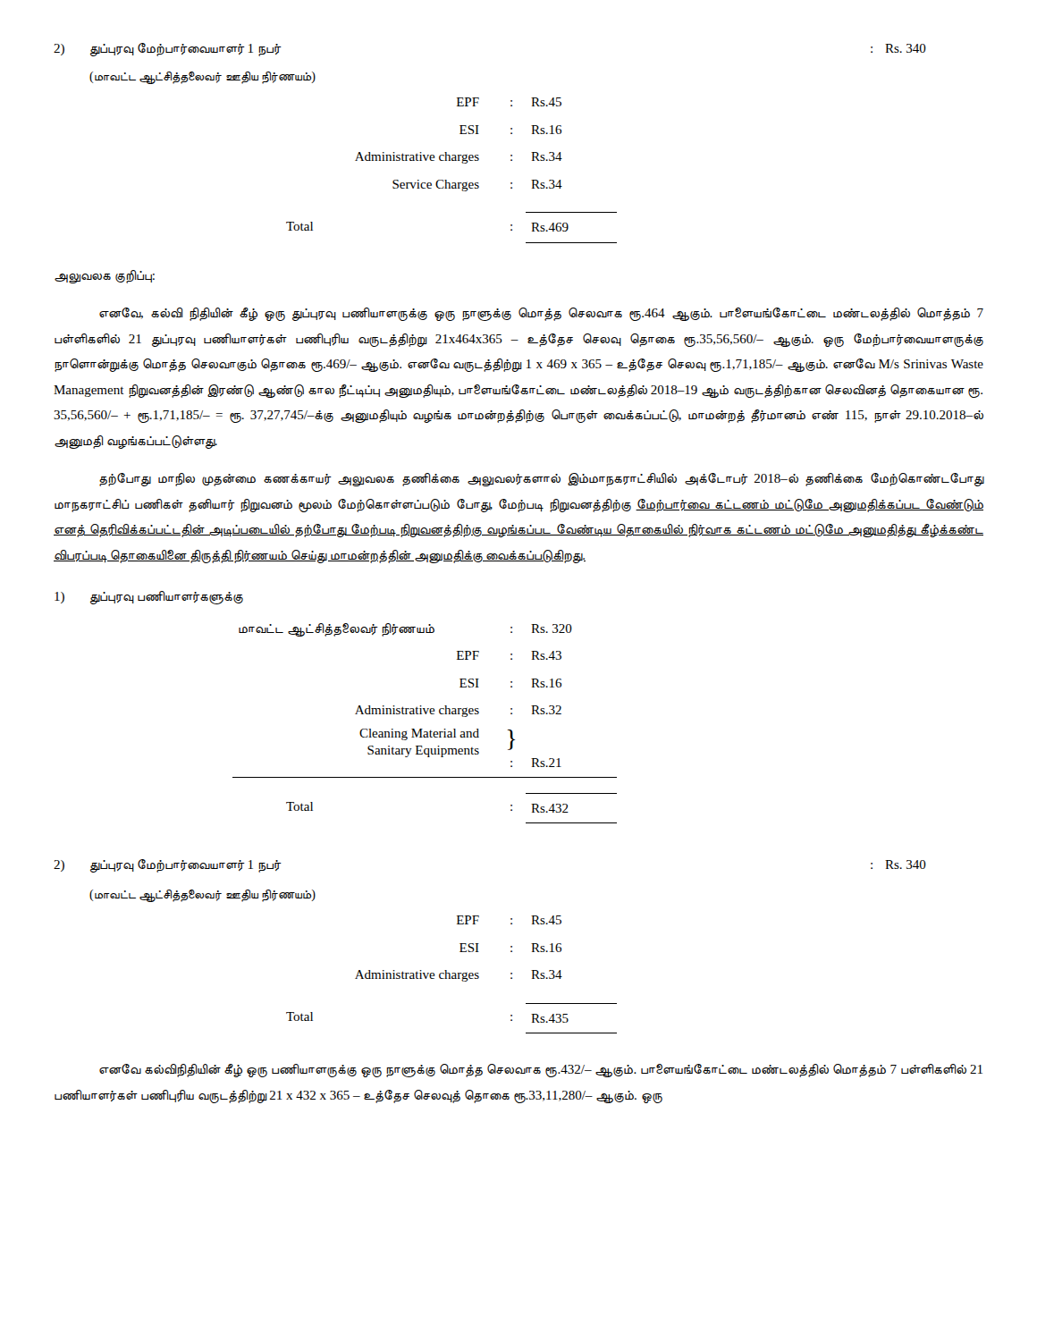2)
துப்புரவு மேற்பார்வையாளர் 1 நபர்
:
Rs. 340
(மாவட்ட ஆட்சித்தலைவர் ஊதிய நிர்ணயம்)
| EPF | : | Rs.45 |
| ESI | : | Rs.16 |
| Administrative charges | : | Rs.34 |
| Service Charges | : | Rs.34 |
| Total | : | Rs.469 |
அலுவலக குறிப்பு:
எனவே, கல்வி நிதியின் கீழ் ஒரு துப்புரவு பணியாளருக்கு ஒரு நாளுக்கு மொத்த செலவாக ரூ.464 ஆகும். பாளையங்கோட்டை மண்டலத்தில் மொத்தம் 7 பள்ளிகளில் 21 துப்புரவு பணியாளர்கள் பணிபுரிய வருடத்திற்று 21x464x365 – உத்தேச செலவு தொகை ரூ.35,56,560/– ஆகும். ஒரு மேற்பார்வையாளருக்கு நாளொன்றுக்கு மொத்த செலவாகும் தொகை ரூ.469/– ஆகும். எனவே வருடத்திற்று 1 x 469 x 365 – உத்தேச செலவு ரூ.1,71,185/– ஆகும். எனவே M/s Srinivas Waste Management நிறுவனத்தின் இரண்டு ஆண்டு கால நீட்டிப்பு அனுமதியும், பாளையங்கோட்டை மண்டலத்தில் 2018–19 ஆம் வருடத்திற்கான செலவினத் தொகையான ரூ. 35,56,560/– + ரூ.1,71,185/– = ரூ. 37,27,745/–க்கு அனுமதியும் வழங்க மாமன்றத்திற்கு பொருள் வைக்கப்பட்டு, மாமன்றத் தீர்மானம் எண் 115, நாள் 29.10.2018–ல் அனுமதி வழங்கப்பட்டுள்ளது.
தற்போது மாநில முதன்மை கணக்காயர் அலுவலக தணிக்கை அலுவலர்களால் இம்மாநகராட்சியில் அக்டோபர் 2018–ல் தணிக்கை மேற்கொண்டபோது மாநகராட்சிப் பணிகள் தனியார் நிறுவனம் மூலம் மேற்கொள்ளப்படும் போது, மேற்படி நிறுவனத்திற்கு மேற்பார்வை கட்டணம் மட்டுமே அனுமதிக்கப்பட வேண்டும் எனத் தெரிவிக்கப்பட்டதின் அடிப்படையில் தற்போது மேற்படி நிறுவனத்திற்கு வழங்கப்பட வேண்டிய தொகையில் நிர்வாக கட்டணம் மட்டுமே அனுமதித்து கீழ்க்கண்ட விபரப்படி தொகையினை திருத்தி நிர்ணயம் செய்து மாமன்றத்தின் அனுமதிக்கு வைக்கப்படுகிறது.
1)
துப்புரவு பணியாளர்களுக்கு
| மாவட்ட ஆட்சித்தலைவர் நிர்ணயம் | : | Rs. 320 |
| EPF | : | Rs.43 |
| ESI | : | Rs.16 |
| Administrative charges | : | Rs.32 |
| Cleaning Material and Sanitary Equipments | } : | Rs.21 |
| Total | : | Rs.432 |
2)
துப்புரவு மேற்பார்வையாளர் 1 நபர்
:
Rs. 340
(மாவட்ட ஆட்சித்தலைவர் ஊதிய நிர்ணயம்)
| EPF | : | Rs.45 |
| ESI | : | Rs.16 |
| Administrative charges | : | Rs.34 |
| Total | : | Rs.435 |
எனவே கல்விநிதியின் கீழ் ஒரு பணியாளருக்கு ஒரு நாளுக்கு மொத்த செலவாக ரூ.432/– ஆகும். பாளையங்கோட்டை மண்டலத்தில் மொத்தம் 7 பள்ளிகளில் 21 பணியாளர்கள் பணிபுரிய வருடத்திற்று 21 x 432 x 365 – உத்தேச செலவுத் தொகை ரூ.33,11,280/– ஆகும். ஒரு